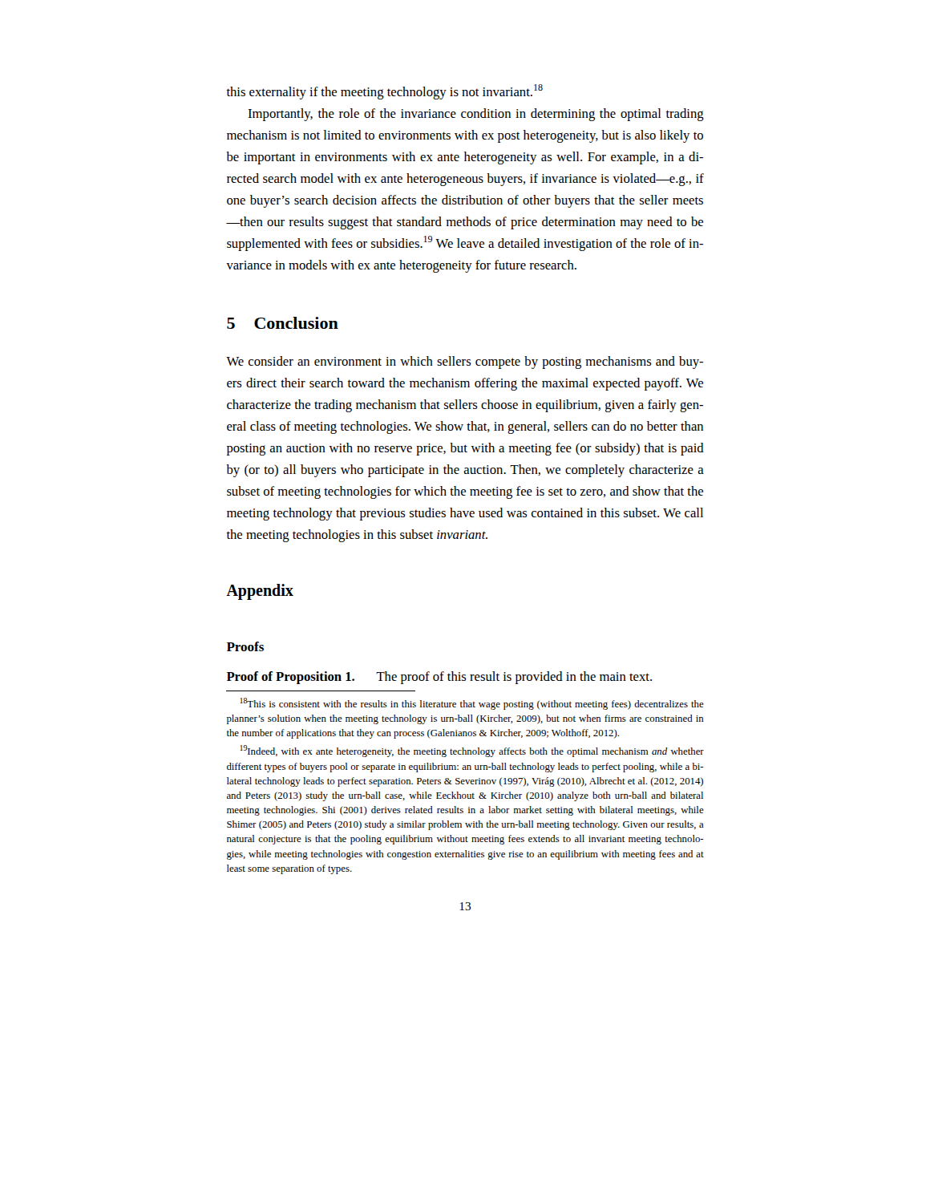this externality if the meeting technology is not invariant.18
Importantly, the role of the invariance condition in determining the optimal trading mechanism is not limited to environments with ex post heterogeneity, but is also likely to be important in environments with ex ante heterogeneity as well. For example, in a directed search model with ex ante heterogeneous buyers, if invariance is violated—e.g., if one buyer’s search decision affects the distribution of other buyers that the seller meets—then our results suggest that standard methods of price determination may need to be supplemented with fees or subsidies.19 We leave a detailed investigation of the role of invariance in models with ex ante heterogeneity for future research.
5 Conclusion
We consider an environment in which sellers compete by posting mechanisms and buyers direct their search toward the mechanism offering the maximal expected payoff. We characterize the trading mechanism that sellers choose in equilibrium, given a fairly general class of meeting technologies. We show that, in general, sellers can do no better than posting an auction with no reserve price, but with a meeting fee (or subsidy) that is paid by (or to) all buyers who participate in the auction. Then, we completely characterize a subset of meeting technologies for which the meeting fee is set to zero, and show that the meeting technology that previous studies have used was contained in this subset. We call the meeting technologies in this subset invariant.
Appendix
Proofs
Proof of Proposition 1. The proof of this result is provided in the main text.
18This is consistent with the results in this literature that wage posting (without meeting fees) decentralizes the planner’s solution when the meeting technology is urn-ball (Kircher, 2009), but not when firms are constrained in the number of applications that they can process (Galenianos & Kircher, 2009; Wolthoff, 2012).
19Indeed, with ex ante heterogeneity, the meeting technology affects both the optimal mechanism and whether different types of buyers pool or separate in equilibrium: an urn-ball technology leads to perfect pooling, while a bilateral technology leads to perfect separation. Peters & Severinov (1997), Virág (2010), Albrecht et al. (2012, 2014) and Peters (2013) study the urn-ball case, while Eeckhout & Kircher (2010) analyze both urn-ball and bilateral meeting technologies. Shi (2001) derives related results in a labor market setting with bilateral meetings, while Shimer (2005) and Peters (2010) study a similar problem with the urn-ball meeting technology. Given our results, a natural conjecture is that the pooling equilibrium without meeting fees extends to all invariant meeting technologies, while meeting technologies with congestion externalities give rise to an equilibrium with meeting fees and at least some separation of types.
13